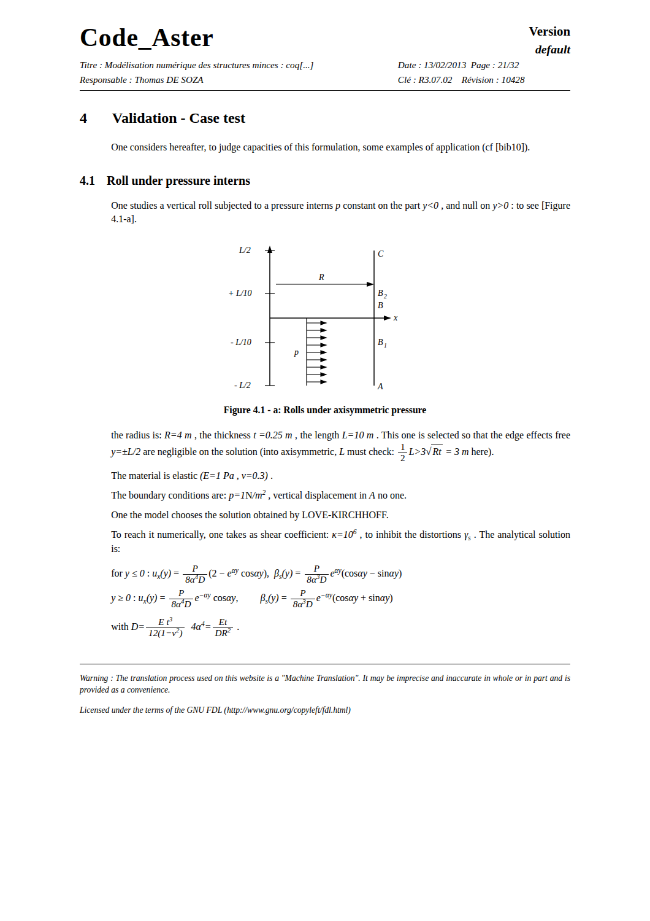Version
default
Code_Aster
| Titre : Modélisation numérique des structures minces : coq[...] | Date : 13/02/2013 Page : 21/32 |
| Responsable : Thomas DE SOZA | Clé : R3.07.02 Révision : 10428 |
4 Validation - Case test
One considers hereafter, to judge capacities of this formulation, some examples of application (cf [bib10]).
4.1 Roll under pressure interns
One studies a vertical roll subjected to a pressure interns p constant on the part y<0 , and null on y>0 : to see [Figure 4.1-a].
x R L/2 + L/10 - L/10 - L/2 C B 2 B B 1 A p
Figure 4.1 - a: Rolls under axisymmetric pressure
the radius is: R=4 m , the thickness t =0.25 m , the length L=10 m . This one is selected so that the edge effects free y=±L/2 are negligible on the solution (into axisymmetric, L must check: 12 L>3 Rt = 3 m here).
The material is elastic (E=1 Pa , ν=0.3) .
The boundary conditions are: p=1 N/m2 , vertical displacement in A no one.
One the model chooses the solution obtained by LOVE-KIRCHHOFF.
To reach it numerically, one takes as shear coefficient: κ=106 , to inhibit the distortions γs . The analytical solution is:
for y ≤ 0 : ux(y) = P 8α4D(2 − eαy cosαy), βs(y) = P 8α3D eαy(cosαy − sinαy)
y ≥ 0 : ux(y) = P 8α4D e−αy cosαy, βs(y) = P 8α3D e−αy(cosαy + sinαy)
with D=E t312(1−ν2) 4α4=Et DR2 .
Warning : The translation process used on this website is a "Machine Translation". It may be imprecise and inaccurate in whole or in part and is provided as a convenience.
Licensed under the terms of the GNU FDL (http://www.gnu.org/copyleft/fdl.html)